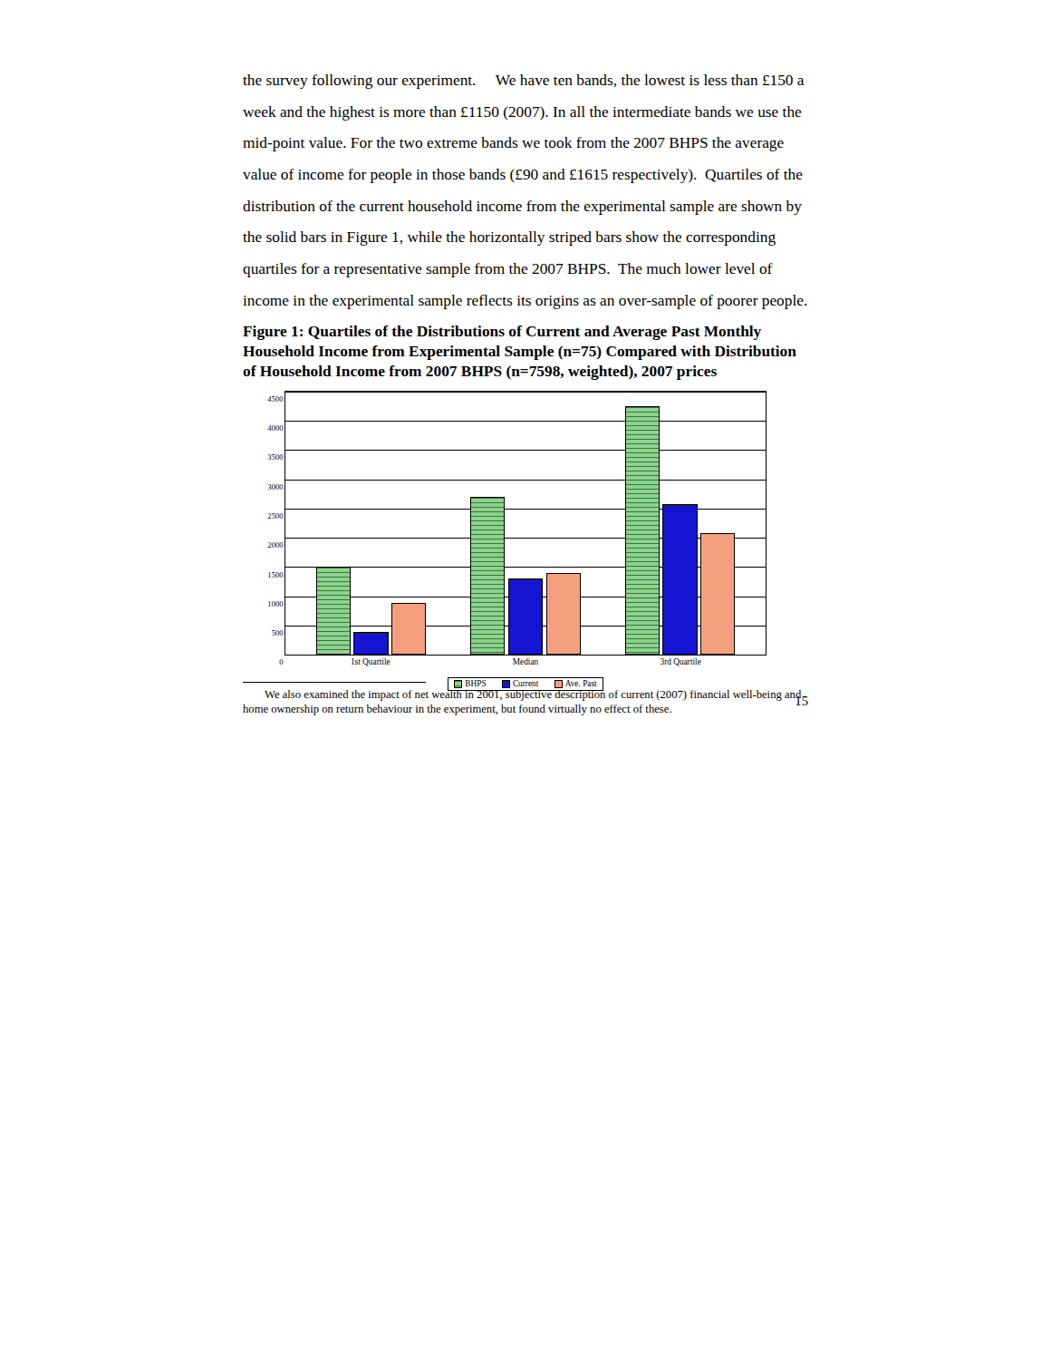the survey following our experiment. We have ten bands, the lowest is less than £150 a week and the highest is more than £1150 (2007). In all the intermediate bands we use the mid-point value. For the two extreme bands we took from the 2007 BHPS the average value of income for people in those bands (£90 and £1615 respectively). Quartiles of the distribution of the current household income from the experimental sample are shown by the solid bars in Figure 1, while the horizontally striped bars show the corresponding quartiles for a representative sample from the 2007 BHPS. The much lower level of income in the experimental sample reflects its origins as an over-sample of poorer people.
Figure 1: Quartiles of the Distributions of Current and Average Past Monthly Household Income from Experimental Sample (n=75) Compared with Distribution of Household Income from 2007 BHPS (n=7598, weighted), 2007 prices
4500 4000 3500 3000 2500 2000 1500 1000 500 0
1st Quartile Median 3rd Quartile
BHPS Current Ave. Past
We also examined the impact of net wealth in 2001, subjective description of current (2007) financial well-being and home ownership on return behaviour in the experiment, but found virtually no effect of these.
15